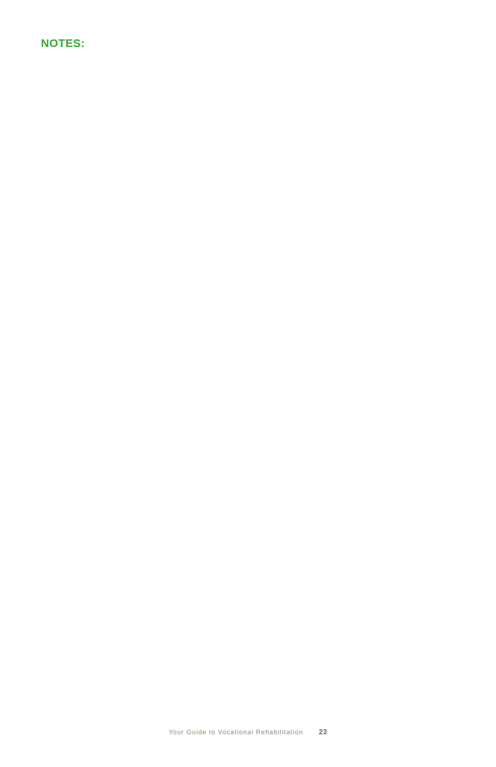NOTES:
Your Guide to Vocational Rehabilitation 23